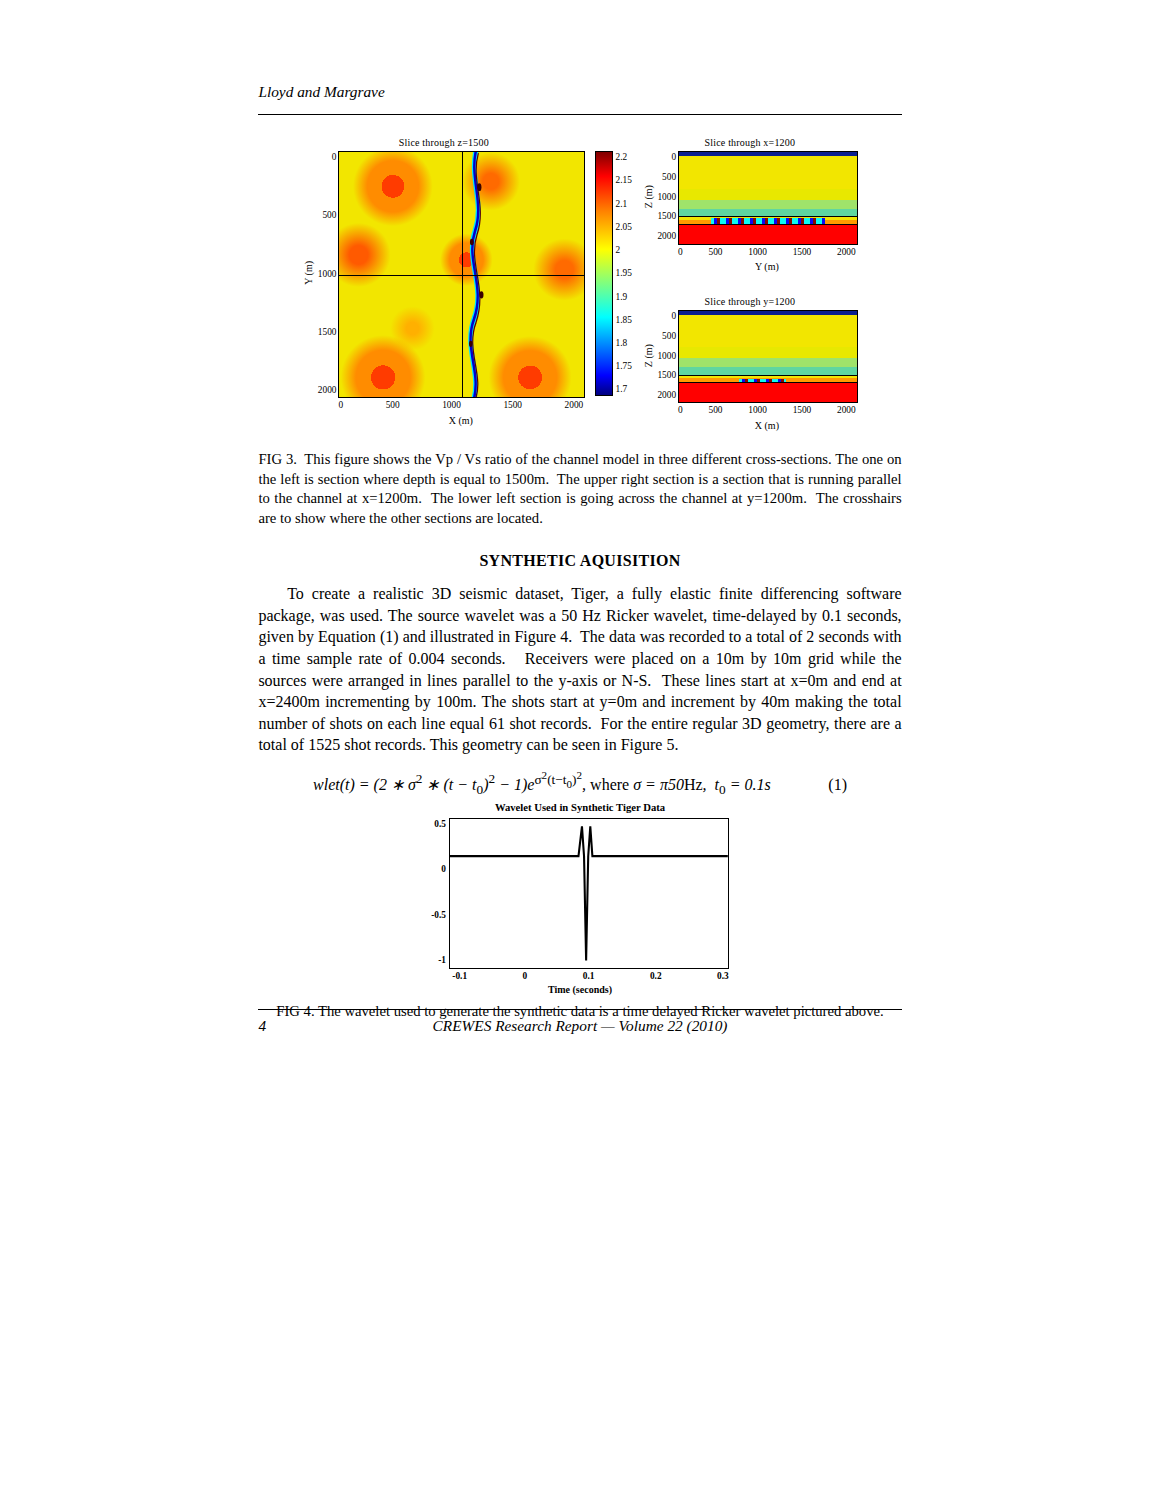Lloyd and Margrave
Slice through z=1500
Y (m)
0500100015002000
0500100015002000
X (m)
2.2 2.15 2.1 2.05 2 1.95 1.9 1.85 1.8 1.75 1.7
Slice through x=1200
Z (m)
0500100015002000
0500100015002000
Y (m)
Slice through y=1200
Z (m)
0500100015002000
0500100015002000
X (m)
FIG 3. This figure shows the Vp / Vs ratio of the channel model in three different cross-sections. The one on the left is section where depth is equal to 1500m. The upper right section is a section that is running parallel to the channel at x=1200m. The lower left section is going across the channel at y=1200m. The crosshairs are to show where the other sections are located.
SYNTHETIC AQUISITION
To create a realistic 3D seismic dataset, Tiger, a fully elastic finite differencing software package, was used. The source wavelet was a 50 Hz Ricker wavelet, time-delayed by 0.1 seconds, given by Equation (1) and illustrated in Figure 4. The data was recorded to a total of 2 seconds with a time sample rate of 0.004 seconds. Receivers were placed on a 10m by 10m grid while the sources were arranged in lines parallel to the y-axis or N-S. These lines start at x=0m and end at x=2400m incrementing by 100m. The shots start at y=0m and increment by 40m making the total number of shots on each line equal 61 shot records. For the entire regular 3D geometry, there are a total of 1525 shot records. This geometry can be seen in Figure 5.
wlet(t) = (2 ∗ σ2 ∗ (t − t0)2 − 1)eσ2(t−t0)2, where σ = π50Hz, t0 = 0.1s (1)
Wavelet Used in Synthetic Tiger Data
0.5 0 -0.5 -1
-0.100.10.20.3
Time (seconds)
FIG 4. The wavelet used to generate the synthetic data is a time delayed Ricker wavelet pictured above.
4
CREWES Research Report — Volume 22 (2010)